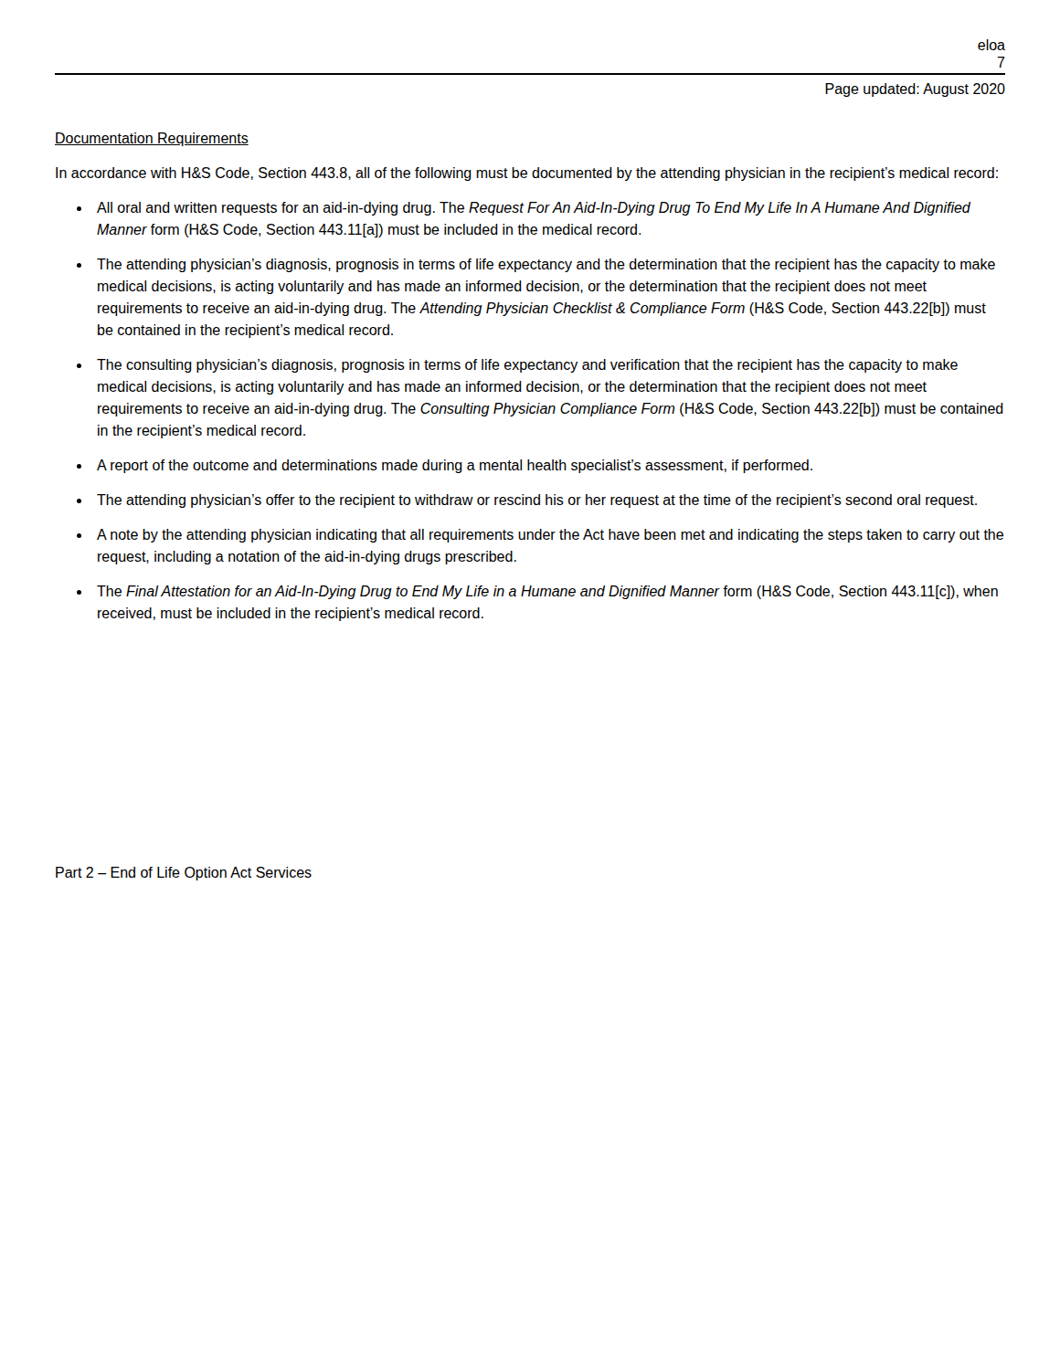eloa
7
Page updated: August 2020
Documentation Requirements
In accordance with H&S Code, Section 443.8, all of the following must be documented by the attending physician in the recipient’s medical record:
All oral and written requests for an aid-in-dying drug. The Request For An Aid-In-Dying Drug To End My Life In A Humane And Dignified Manner form (H&S Code, Section 443.11[a]) must be included in the medical record.
The attending physician’s diagnosis, prognosis in terms of life expectancy and the determination that the recipient has the capacity to make medical decisions, is acting voluntarily and has made an informed decision, or the determination that the recipient does not meet requirements to receive an aid-in-dying drug. The Attending Physician Checklist & Compliance Form (H&S Code, Section 443.22[b]) must be contained in the recipient’s medical record.
The consulting physician’s diagnosis, prognosis in terms of life expectancy and verification that the recipient has the capacity to make medical decisions, is acting voluntarily and has made an informed decision, or the determination that the recipient does not meet requirements to receive an aid-in-dying drug. The Consulting Physician Compliance Form (H&S Code, Section 443.22[b]) must be contained in the recipient’s medical record.
A report of the outcome and determinations made during a mental health specialist’s assessment, if performed.
The attending physician’s offer to the recipient to withdraw or rescind his or her request at the time of the recipient’s second oral request.
A note by the attending physician indicating that all requirements under the Act have been met and indicating the steps taken to carry out the request, including a notation of the aid-in-dying drugs prescribed.
The Final Attestation for an Aid-In-Dying Drug to End My Life in a Humane and Dignified Manner form (H&S Code, Section 443.11[c]), when received, must be included in the recipient’s medical record.
Part 2 – End of Life Option Act Services